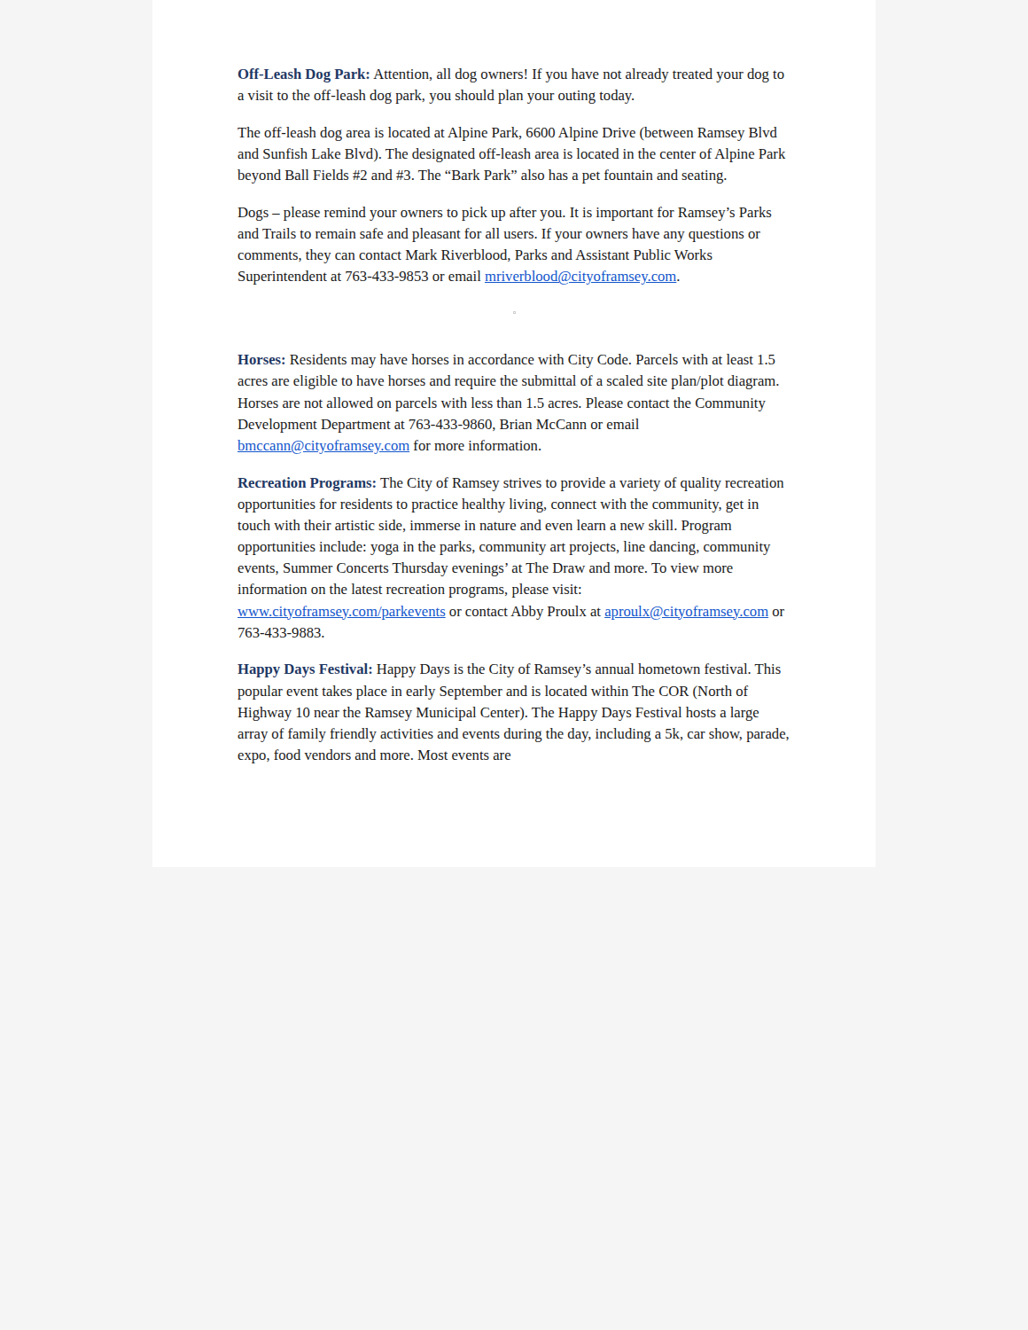Off-Leash Dog Park: Attention, all dog owners! If you have not already treated your dog to a visit to the off-leash dog park, you should plan your outing today.
The off-leash dog area is located at Alpine Park, 6600 Alpine Drive (between Ramsey Blvd and Sunfish Lake Blvd). The designated off-leash area is located in the center of Alpine Park beyond Ball Fields #2 and #3. The “Bark Park” also has a pet fountain and seating.
Dogs – please remind your owners to pick up after you. It is important for Ramsey’s Parks and Trails to remain safe and pleasant for all users. If your owners have any questions or comments, they can contact Mark Riverblood, Parks and Assistant Public Works Superintendent at 763-433-9853 or email mriverblood@cityoframsey.com.
Horses: Residents may have horses in accordance with City Code. Parcels with at least 1.5 acres are eligible to have horses and require the submittal of a scaled site plan/plot diagram. Horses are not allowed on parcels with less than 1.5 acres. Please contact the Community Development Department at 763-433-9860, Brian McCann or email bmccann@cityoframsey.com for more information.
Recreation Programs: The City of Ramsey strives to provide a variety of quality recreation opportunities for residents to practice healthy living, connect with the community, get in touch with their artistic side, immerse in nature and even learn a new skill. Program opportunities include: yoga in the parks, community art projects, line dancing, community events, Summer Concerts Thursday evenings’ at The Draw and more. To view more information on the latest recreation programs, please visit: www.cityoframsey.com/parkevents or contact Abby Proulx at aproulx@cityoframsey.com or 763-433-9883.
Happy Days Festival: Happy Days is the City of Ramsey’s annual hometown festival. This popular event takes place in early September and is located within The COR (North of Highway 10 near the Ramsey Municipal Center). The Happy Days Festival hosts a large array of family friendly activities and events during the day, including a 5k, car show, parade, expo, food vendors and more. Most events are